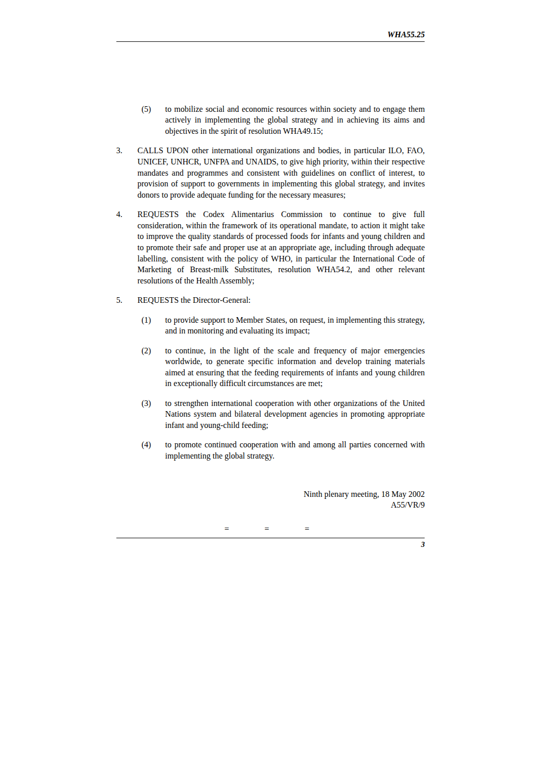WHA55.25
(5)
to mobilize social and economic resources within society and to engage them actively in implementing the global strategy and in achieving its aims and objectives in the spirit of resolution WHA49.15;
3.
CALLS UPON other international organizations and bodies, in particular ILO, FAO, UNICEF, UNHCR, UNFPA and UNAIDS, to give high priority, within their respective mandates and programmes and consistent with guidelines on conflict of interest, to provision of support to governments in implementing this global strategy, and invites donors to provide adequate funding for the necessary measures;
4.
REQUESTS the Codex Alimentarius Commission to continue to give full consideration, within the framework of its operational mandate, to action it might take to improve the quality standards of processed foods for infants and young children and to promote their safe and proper use at an appropriate age, including through adequate labelling, consistent with the policy of WHO, in particular the International Code of Marketing of Breast-milk Substitutes, resolution WHA54.2, and other relevant resolutions of the Health Assembly;
5.
REQUESTS the Director-General:
(1)
to provide support to Member States, on request, in implementing this strategy, and in monitoring and evaluating its impact;
(2)
to continue, in the light of the scale and frequency of major emergencies worldwide, to generate specific information and develop training materials aimed at ensuring that the feeding requirements of infants and young children in exceptionally difficult circumstances are met;
(3)
to strengthen international cooperation with other organizations of the United Nations system and bilateral development agencies in promoting appropriate infant and young-child feeding;
(4)
to promote continued cooperation with and among all parties concerned with implementing the global strategy.
Ninth plenary meeting, 18 May 2002
A55/VR/9
= = =
3